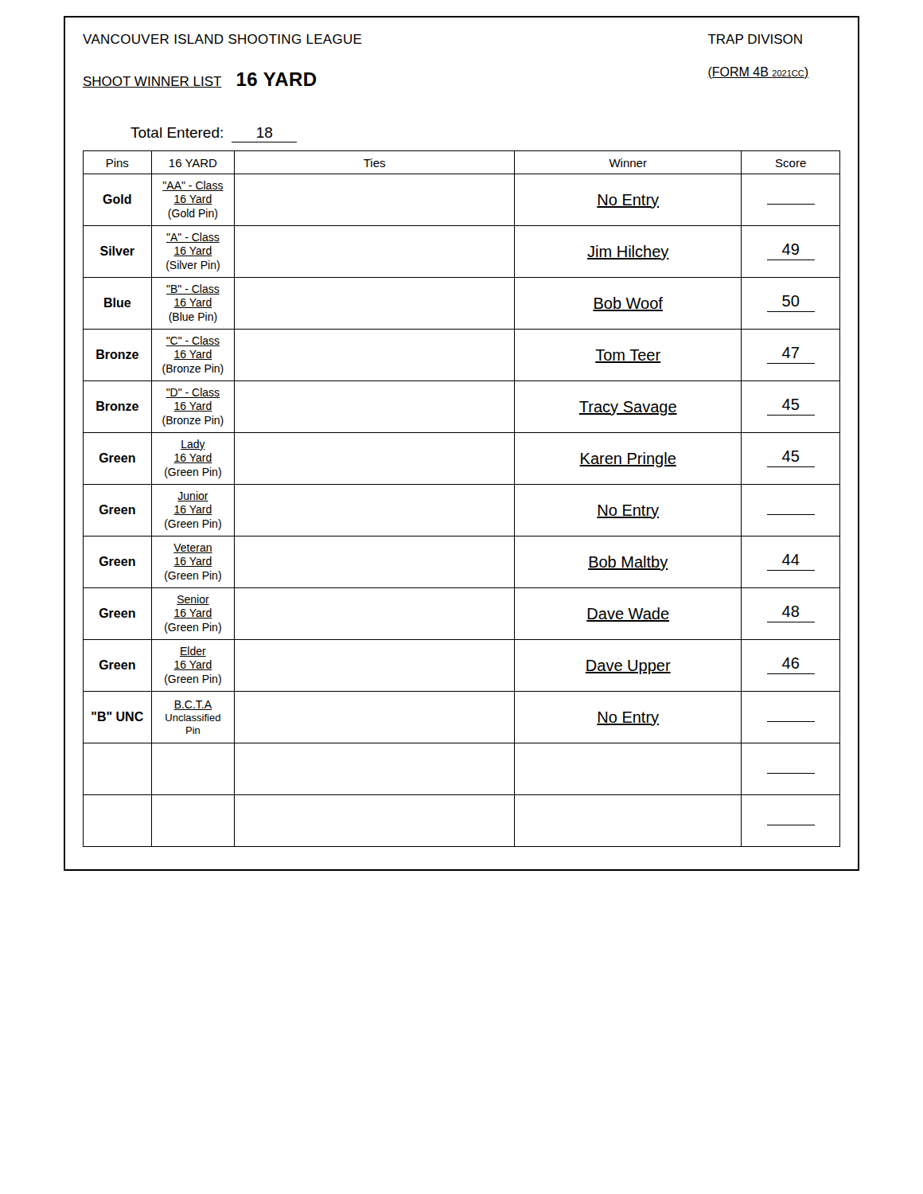VANCOUVER ISLAND SHOOTING LEAGUE
SHOOT WINNER LIST 16 YARD
TRAP DIVISON
(FORM 4B 2021CC)
Total Entered: 18
| Pins | 16 YARD | Ties | Winner | Score |
| --- | --- | --- | --- | --- |
| Gold | "AA" - Class 16 Yard (Gold Pin) | | No Entry | |
| Silver | "A" - Class 16 Yard (Silver Pin) | | Jim Hilchey | 49 |
| Blue | "B" - Class 16 Yard (Blue Pin) | | Bob Woof | 50 |
| Bronze | "C" - Class 16 Yard (Bronze Pin) | | Tom Teer | 47 |
| Bronze | "D" - Class 16 Yard (Bronze Pin) | | Tracy Savage | 45 |
| Green | Lady 16 Yard (Green Pin) | | Karen Pringle | 45 |
| Green | Junior 16 Yard (Green Pin) | | No Entry | |
| Green | Veteran 16 Yard (Green Pin) | | Bob Maltby | 44 |
| Green | Senior 16 Yard (Green Pin) | | Dave Wade | 48 |
| Green | Elder 16 Yard (Green Pin) | | Dave Upper | 46 |
| "B" UNC | B.C.T.A Unclassified Pin | | No Entry | |